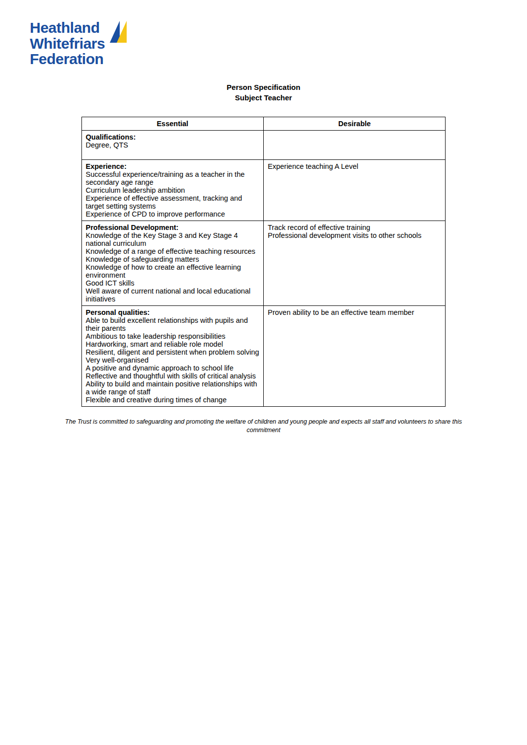Heathland
Whitefriars
Federation
Person Specification
Subject Teacher
| Essential | Desirable |
| --- | --- |
| Qualifications: Degree, QTS | |
| Experience: Successful experience/training as a teacher in the secondary age range Curriculum leadership ambition Experience of effective assessment, tracking and target setting systems Experience of CPD to improve performance | Experience teaching A Level |
| Professional Development: Knowledge of the Key Stage 3 and Key Stage 4 national curriculum Knowledge of a range of effective teaching resources Knowledge of safeguarding matters Knowledge of how to create an effective learning environment Good ICT skills Well aware of current national and local educational initiatives | Track record of effective training Professional development visits to other schools |
| Personal qualities: Able to build excellent relationships with pupils and their parents Ambitious to take leadership responsibilities Hardworking, smart and reliable role model Resilient, diligent and persistent when problem solving Very well-organised A positive and dynamic approach to school life Reflective and thoughtful with skills of critical analysis Ability to build and maintain positive relationships with a wide range of staff Flexible and creative during times of change | Proven ability to be an effective team member |
The Trust is committed to safeguarding and promoting the welfare of children and young people and expects all staff and volunteers to share this commitment